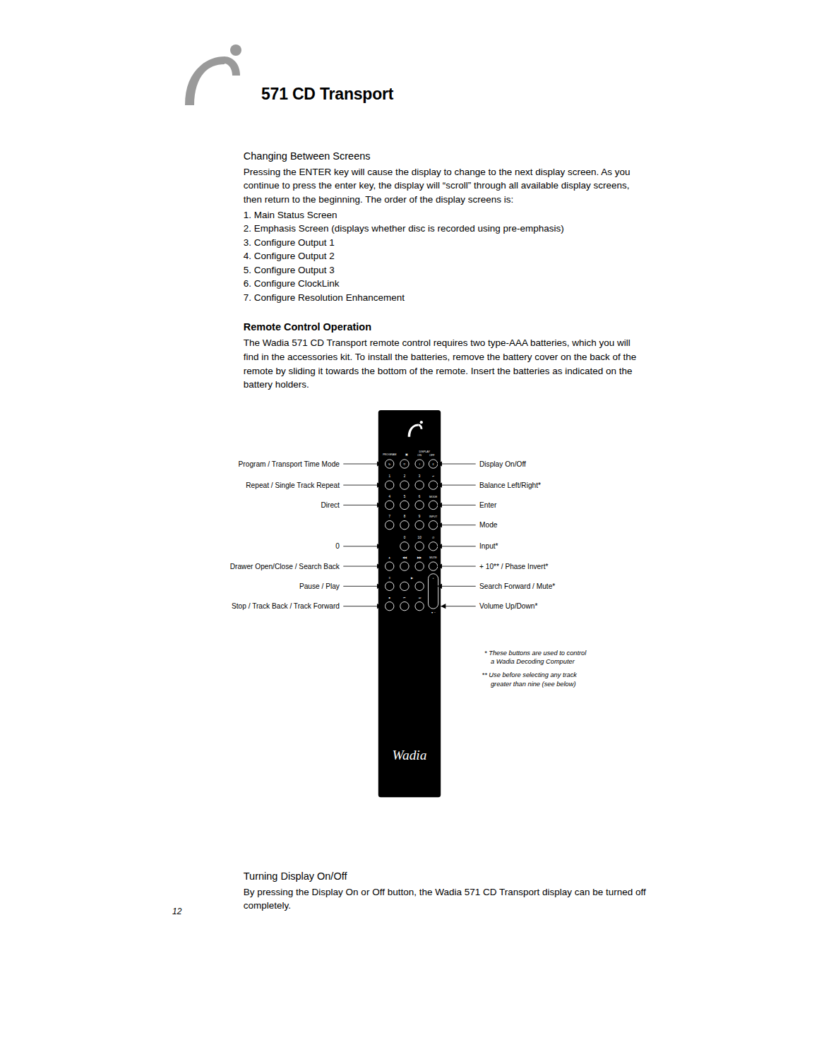571 CD Transport
Changing Between Screens
Pressing the ENTER key will cause the display to change to the next display screen. As you continue to press the enter key, the display will “scroll” through all available display screens, then return to the beginning. The order of the display screens is:
1. Main Status Screen
2. Emphasis Screen (displays whether disc is recorded using pre-emphasis)
3. Configure Output 1
4. Configure Output 2
5. Configure Output 3
6. Configure ClockLink
7. Configure Resolution Enhancement
Remote Control Operation
The Wadia 571 CD Transport remote control requires two type-AAA batteries, which you will find in the accessories kit. To install the batteries, remove the battery cover on the back of the remote by sliding it towards the bottom of the remote. Insert the batteries as indicated on the battery holders.
PROGRAM ▣ DISPLAY ON OFF ↻ ① I II 1 2 3 ↵ 4 5 6 MODE 7 8 9 INPUT 0 10 ∅ ▲ ◀◀ ▶▶ MUTE II ▶ + ■ ⏮ ⏭ ▼ − Wadia Program / Transport Time Mode Repeat / Single Track Repeat Direct 0 Drawer Open/Close / Search Back Pause / Play Stop / Track Back / Track Forward Display On/Off Balance Left/Right* Enter Mode Input* + 10** / Phase Invert* Search Forward / Mute* Volume Up/Down* * These buttons are used to control a Wadia Decoding Computer ** Use before selecting any track greater than nine (see below)
Turning Display On/Off
By pressing the Display On or Off button, the Wadia 571 CD Transport display can be turned off completely.
12